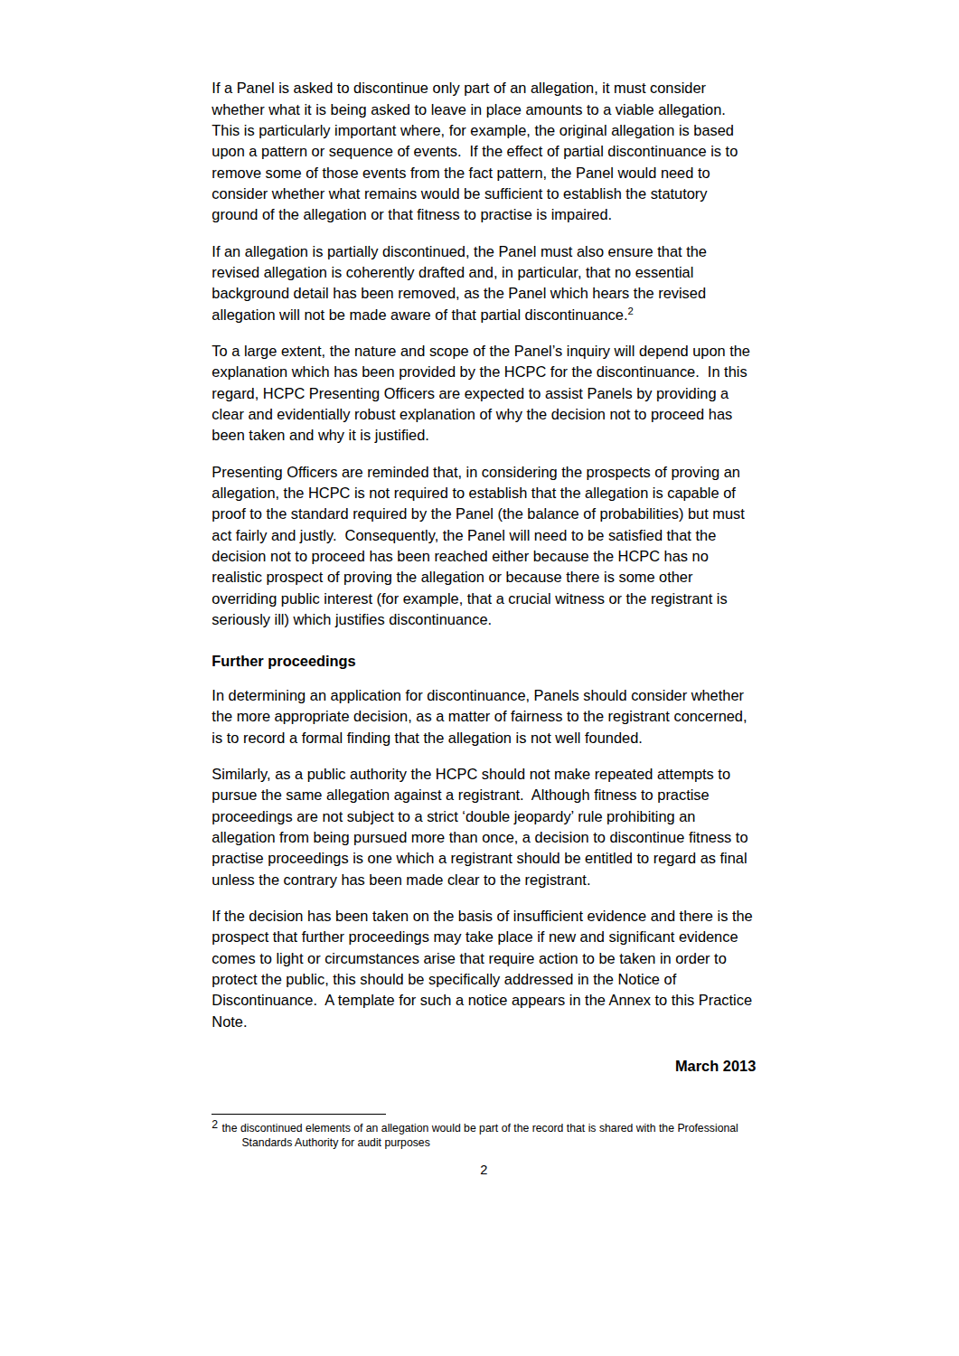If a Panel is asked to discontinue only part of an allegation, it must consider whether what it is being asked to leave in place amounts to a viable allegation. This is particularly important where, for example, the original allegation is based upon a pattern or sequence of events. If the effect of partial discontinuance is to remove some of those events from the fact pattern, the Panel would need to consider whether what remains would be sufficient to establish the statutory ground of the allegation or that fitness to practise is impaired.
If an allegation is partially discontinued, the Panel must also ensure that the revised allegation is coherently drafted and, in particular, that no essential background detail has been removed, as the Panel which hears the revised allegation will not be made aware of that partial discontinuance.2
To a large extent, the nature and scope of the Panel’s inquiry will depend upon the explanation which has been provided by the HCPC for the discontinuance. In this regard, HCPC Presenting Officers are expected to assist Panels by providing a clear and evidentially robust explanation of why the decision not to proceed has been taken and why it is justified.
Presenting Officers are reminded that, in considering the prospects of proving an allegation, the HCPC is not required to establish that the allegation is capable of proof to the standard required by the Panel (the balance of probabilities) but must act fairly and justly. Consequently, the Panel will need to be satisfied that the decision not to proceed has been reached either because the HCPC has no realistic prospect of proving the allegation or because there is some other overriding public interest (for example, that a crucial witness or the registrant is seriously ill) which justifies discontinuance.
Further proceedings
In determining an application for discontinuance, Panels should consider whether the more appropriate decision, as a matter of fairness to the registrant concerned, is to record a formal finding that the allegation is not well founded.
Similarly, as a public authority the HCPC should not make repeated attempts to pursue the same allegation against a registrant. Although fitness to practise proceedings are not subject to a strict ‘double jeopardy’ rule prohibiting an allegation from being pursued more than once, a decision to discontinue fitness to practise proceedings is one which a registrant should be entitled to regard as final unless the contrary has been made clear to the registrant.
If the decision has been taken on the basis of insufficient evidence and there is the prospect that further proceedings may take place if new and significant evidence comes to light or circumstances arise that require action to be taken in order to protect the public, this should be specifically addressed in the Notice of Discontinuance. A template for such a notice appears in the Annex to this Practice Note.
March 2013
2the discontinued elements of an allegation would be part of the record that is shared with the Professional Standards Authority for audit purposes
2